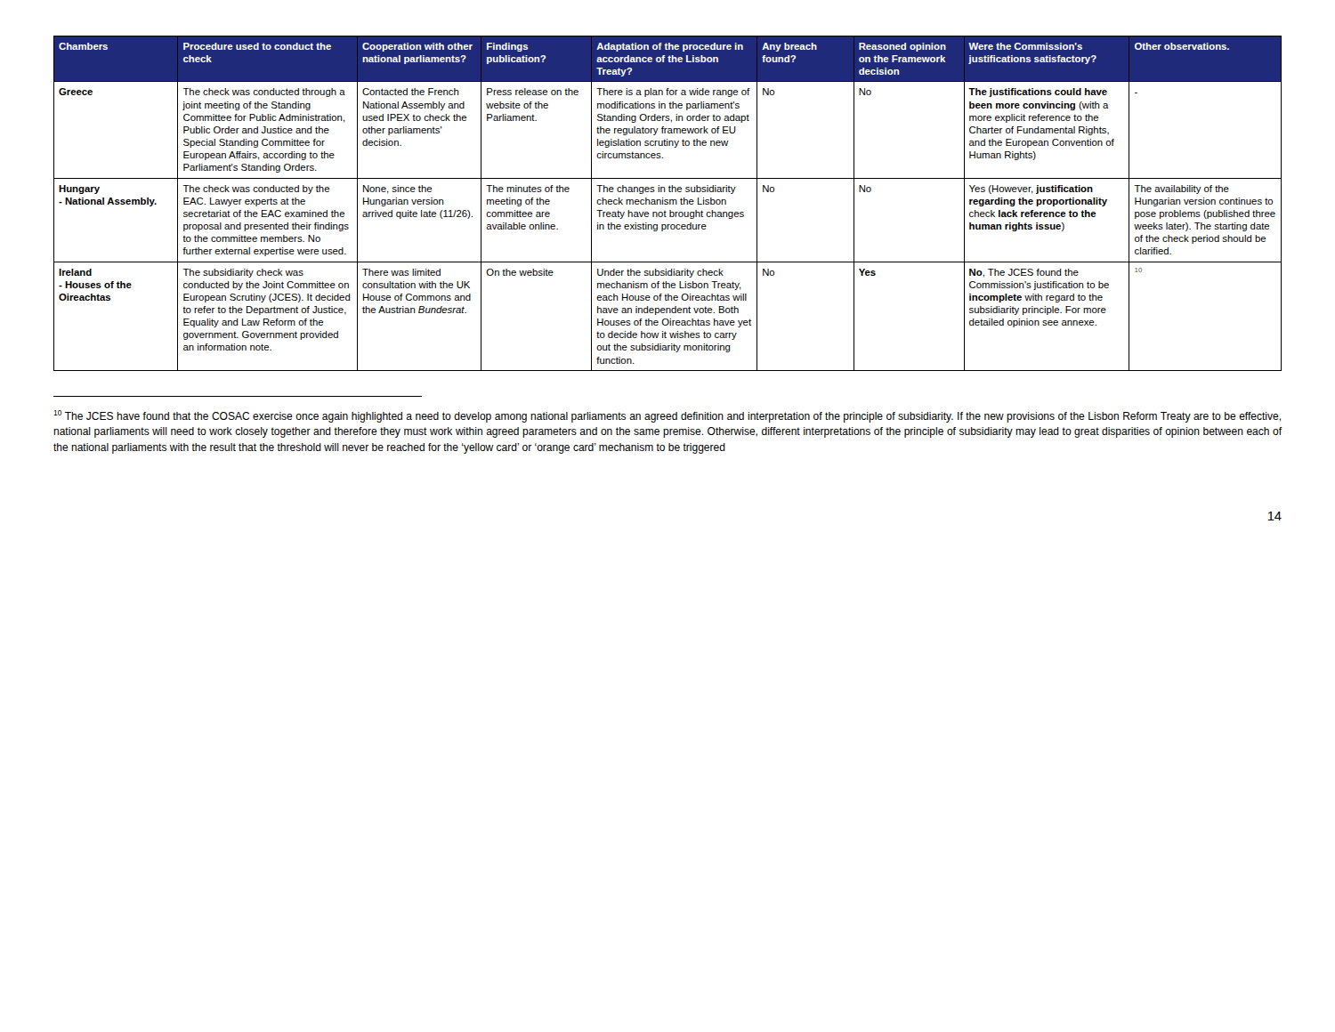| Chambers | Procedure used to conduct the check | Cooperation with other national parliaments? | Findings publication? | Adaptation of the procedure in accordance of the Lisbon Treaty? | Any breach found? | Reasoned opinion on the Framework decision | Were the Commission's justifications satisfactory? | Other observations. |
| --- | --- | --- | --- | --- | --- | --- | --- | --- |
| Greece | The check was conducted through a joint meeting of the Standing Committee for Public Administration, Public Order and Justice and the Special Standing Committee for European Affairs, according to the Parliament's Standing Orders. | Contacted the French National Assembly and used IPEX to check the other parliaments' decision. | Press release on the website of the Parliament. | There is a plan for a wide range of modifications in the parliament's Standing Orders, in order to adapt the regulatory framework of EU legislation scrutiny to the new circumstances. | No | No | The justifications could have been more convincing (with a more explicit reference to the Charter of Fundamental Rights, and the European Convention of Human Rights) | - |
| Hungary - National Assembly. | The check was conducted by the EAC. Lawyer experts at the secretariat of the EAC examined the proposal and presented their findings to the committee members. No further external expertise were used. | None, since the Hungarian version arrived quite late (11/26). | The minutes of the meeting of the committee are available online. | The changes in the subsidiarity check mechanism the Lisbon Treaty have not brought changes in the existing procedure | No | No | Yes (However, justification regarding the proportionality check lack reference to the human rights issue ) | The availability of the Hungarian version continues to pose problems (published three weeks later). The starting date of the check period should be clarified. |
| Ireland - Houses of the Oireachtas | The subsidiarity check was conducted by the Joint Committee on European Scrutiny (JCES). It decided to refer to the Department of Justice, Equality and Law Reform of the government. Government provided an information note. | There was limited consultation with the UK House of Commons and the Austrian Bundesrat . | On the website | Under the subsidiarity check mechanism of the Lisbon Treaty, each House of the Oireachtas will have an independent vote. Both Houses of the Oireachtas have yet to decide how it wishes to carry out the subsidiarity monitoring function. | No | Yes | No , The JCES found the Commission's justification to be incomplete with regard to the subsidiarity principle. For more detailed opinion see annexe. | 10 |
10 The JCES have found that the COSAC exercise once again highlighted a need to develop among national parliaments an agreed definition and interpretation of the principle of subsidiarity. If the new provisions of the Lisbon Reform Treaty are to be effective, national parliaments will need to work closely together and therefore they must work within agreed parameters and on the same premise. Otherwise, different interpretations of the principle of subsidiarity may lead to great disparities of opinion between each of the national parliaments with the result that the threshold will never be reached for the ‘yellow card’ or ‘orange card’ mechanism to be triggered
14